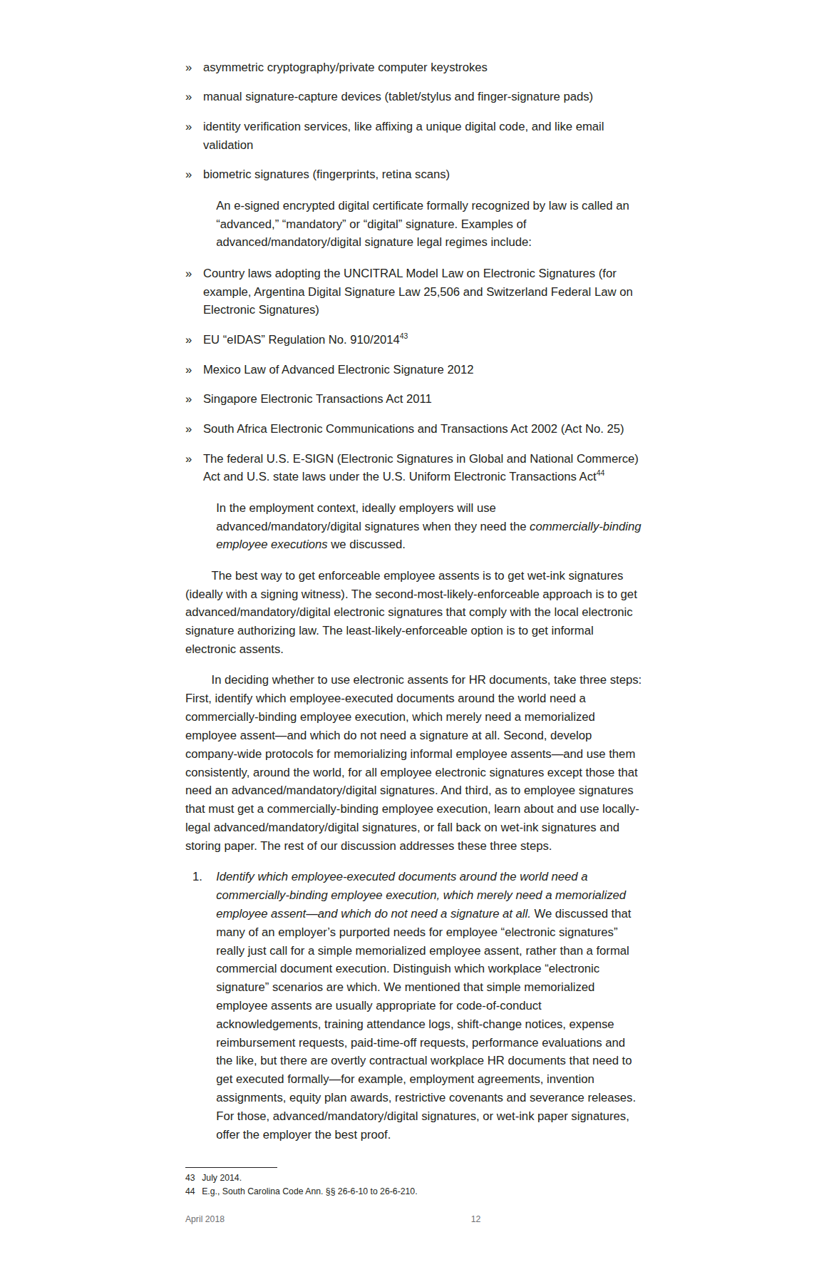asymmetric cryptography/private computer keystrokes
manual signature-capture devices (tablet/stylus and finger-signature pads)
identity verification services, like affixing a unique digital code, and like email validation
biometric signatures (fingerprints, retina scans)
An e-signed encrypted digital certificate formally recognized by law is called an “advanced,” “mandatory” or “digital” signature. Examples of advanced/mandatory/digital signature legal regimes include:
Country laws adopting the UNCITRAL Model Law on Electronic Signatures (for example, Argentina Digital Signature Law 25,506 and Switzerland Federal Law on Electronic Signatures)
EU “eIDAS” Regulation No. 910/201443
Mexico Law of Advanced Electronic Signature 2012
Singapore Electronic Transactions Act 2011
South Africa Electronic Communications and Transactions Act 2002 (Act No. 25)
The federal U.S. E-SIGN (Electronic Signatures in Global and National Commerce) Act and U.S. state laws under the U.S. Uniform Electronic Transactions Act44
In the employment context, ideally employers will use advanced/mandatory/digital signatures when they need the commercially-binding employee executions we discussed.
The best way to get enforceable employee assents is to get wet-ink signatures (ideally with a signing witness). The second-most-likely-enforceable approach is to get advanced/mandatory/digital electronic signatures that comply with the local electronic signature authorizing law. The least-likely-enforceable option is to get informal electronic assents.
In deciding whether to use electronic assents for HR documents, take three steps: First, identify which employee-executed documents around the world need a commercially-binding employee execution, which merely need a memorialized employee assent—and which do not need a signature at all. Second, develop company-wide protocols for memorializing informal employee assents—and use them consistently, around the world, for all employee electronic signatures except those that need an advanced/mandatory/digital signatures. And third, as to employee signatures that must get a commercially-binding employee execution, learn about and use locally-legal advanced/mandatory/digital signatures, or fall back on wet-ink signatures and storing paper. The rest of our discussion addresses these three steps.
Identify which employee-executed documents around the world need a commercially-binding employee execution, which merely need a memorialized employee assent—and which do not need a signature at all. We discussed that many of an employer’s purported needs for employee “electronic signatures” really just call for a simple memorialized employee assent, rather than a formal commercial document execution. Distinguish which workplace “electronic signature” scenarios are which. We mentioned that simple memorialized employee assents are usually appropriate for code-of-conduct acknowledgements, training attendance logs, shift-change notices, expense reimbursement requests, paid-time-off requests, performance evaluations and the like, but there are overtly contractual workplace HR documents that need to get executed formally—for example, employment agreements, invention assignments, equity plan awards, restrictive covenants and severance releases. For those, advanced/mandatory/digital signatures, or wet-ink paper signatures, offer the employer the best proof.
43 July 2014.
44 E.g., South Carolina Code Ann. §§ 26-6-10 to 26-6-210.
April 2018 12